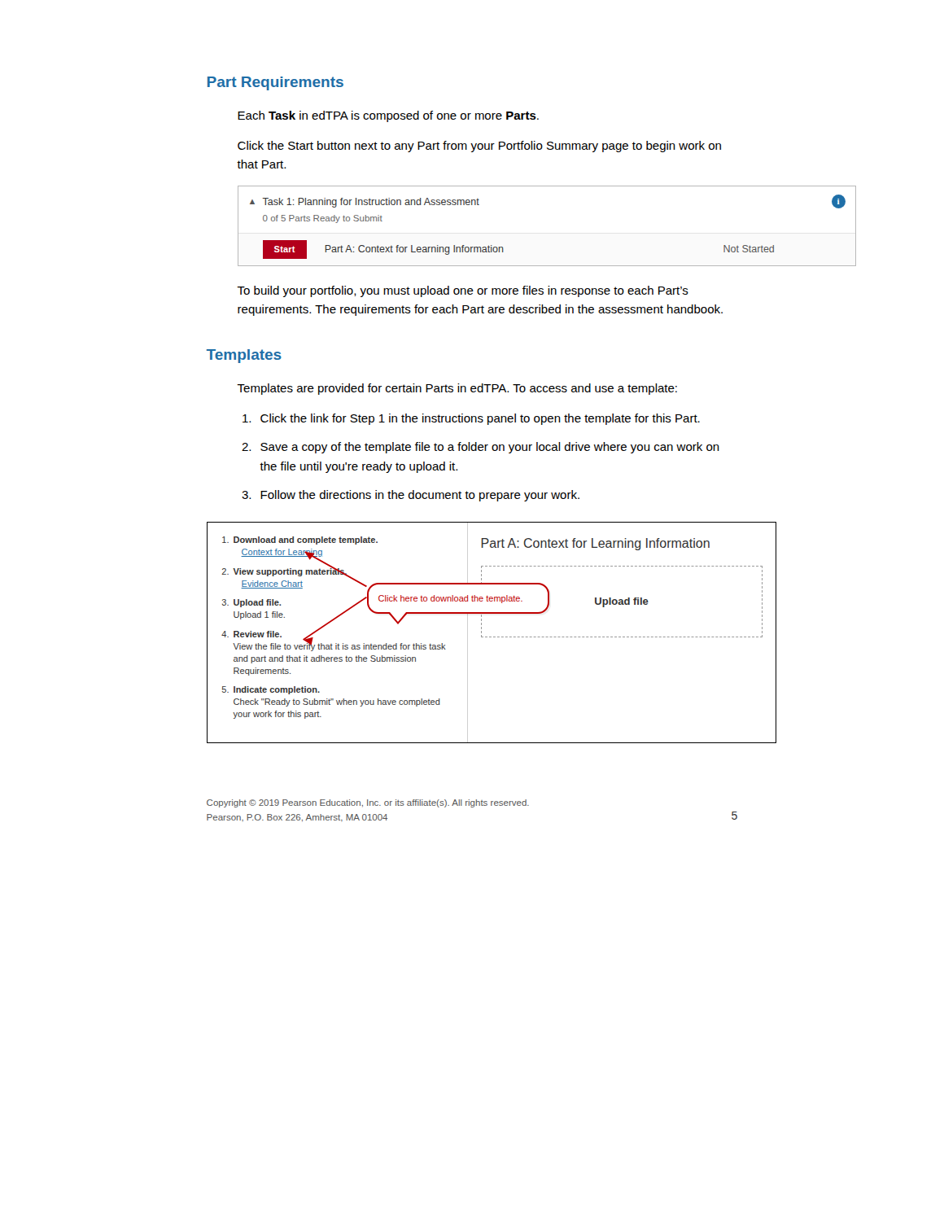Part Requirements
Each Task in edTPA is composed of one or more Parts.
Click the Start button next to any Part from your Portfolio Summary page to begin work on that Part.
▲
Task 1: Planning for Instruction and Assessment
0 of 5 Parts Ready to Submit
i
Start Part A: Context for Learning Information Not Started
To build your portfolio, you must upload one or more files in response to each Part’s requirements. The requirements for each Part are described in the assessment handbook.
Templates
Templates are provided for certain Parts in edTPA. To access and use a template:
Click the link for Step 1 in the instructions panel to open the template for this Part.
Save a copy of the template file to a folder on your local drive where you can work on the file until you're ready to upload it.
Follow the directions in the document to prepare your work.
Download and complete template. Context for Learning
View supporting materials. Evidence Chart
Upload file. Upload 1 file.
Review file. View the file to verify that it is as intended for this task and part and that it adheres to the Submission Requirements.
Indicate completion. Check "Ready to Submit" when you have completed your work for this part.
Part A: Context for Learning Information
Upload file
Click here to download the template.
Copyright © 2019 Pearson Education, Inc. or its affiliate(s). All rights reserved.
Pearson, P.O. Box 226, Amherst, MA 01004
5